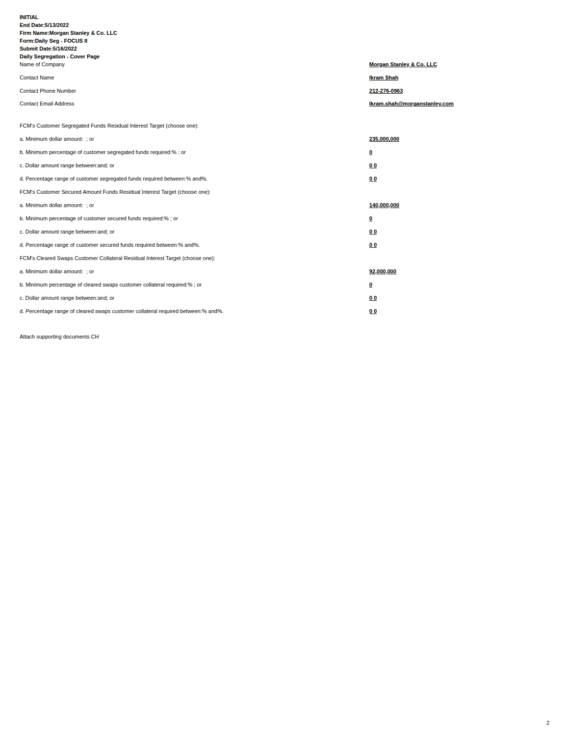INITIAL
End Date:5/13/2022
Firm Name:Morgan Stanley & Co. LLC
Form:Daily Seg - FOCUS II
Submit Date:5/16/2022
Daily Segregation - Cover Page
| Name of Company | Morgan Stanley & Co. LLC |
| Contact Name | Ikram Shah |
| Contact Phone Number | 212-276-0963 |
| Contact Email Address | Ikram.shah@morganstanley.com |
| FCM's Customer Segregated Funds Residual Interest Target (choose one): |
| a. Minimum dollar amount: ; or | 235,000,000 |
| b. Minimum percentage of customer segregated funds required:% ; or | 0 |
| c. Dollar amount range between:and; or | 0 0 |
| d. Percentage range of customer segregated funds required between:% and%. | 0 0 |
| FCM's Customer Secured Amount Funds Residual Interest Target (choose one): |
| a. Minimum dollar amount: ; or | 140,000,000 |
| b. Minimum percentage of customer secured funds required:% ; or | 0 |
| c. Dollar amount range between:and; or | 0 0 |
| d. Percentage range of customer secured funds required between:% and%. | 0 0 |
| FCM's Cleared Swaps Customer Collateral Residual Interest Target (choose one): |
| a. Minimum dollar amount: ; or | 92,000,000 |
| b. Minimum percentage of cleared swaps customer collateral required:% ; or | 0 |
| c. Dollar amount range between:and; or | 0 0 |
| d. Percentage range of cleared swaps customer collateral required between:% and%. | 0 0 |
Attach supporting documents CH
2